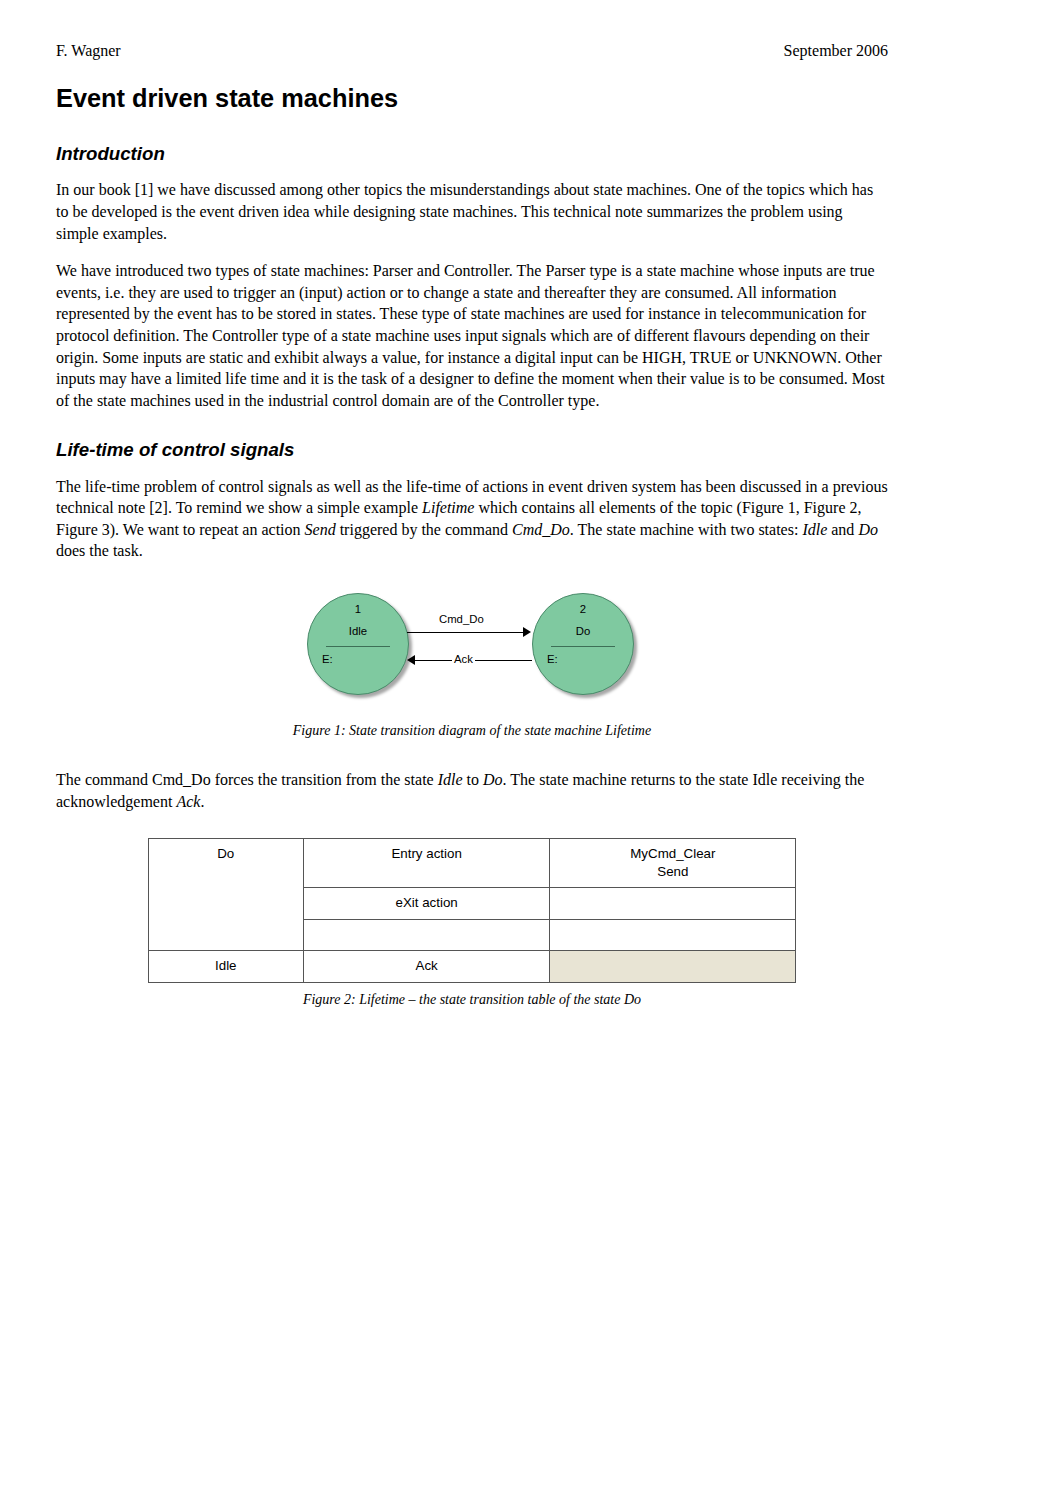F. Wagner September 2006
Event driven state machines
Introduction
In our book [1] we have discussed among other topics the misunderstandings about state machines. One of the topics which has to be developed is the event driven idea while designing state machines. This technical note summarizes the problem using simple examples.
We have introduced two types of state machines: Parser and Controller. The Parser type is a state machine whose inputs are true events, i.e. they are used to trigger an (input) action or to change a state and thereafter they are consumed. All information represented by the event has to be stored in states. These type of state machines are used for instance in telecommunication for protocol definition. The Controller type of a state machine uses input signals which are of different flavours depending on their origin. Some inputs are static and exhibit always a value, for instance a digital input can be HIGH, TRUE or UNKNOWN. Other inputs may have a limited life time and it is the task of a designer to define the moment when their value is to be consumed. Most of the state machines used in the industrial control domain are of the Controller type.
Life-time of control signals
The life-time problem of control signals as well as the life-time of actions in event driven system has been discussed in a previous technical note [2]. To remind we show a simple example Lifetime which contains all elements of the topic (Figure 1, Figure 2, Figure 3). We want to repeat an action Send triggered by the command Cmd_Do. The state machine with two states: Idle and Do does the task.
1 Idle E:
2 Do E:
Cmd_Do
Ack
Figure 1: State transition diagram of the state machine Lifetime
The command Cmd_Do forces the transition from the state Idle to Do. The state machine returns to the state Idle receiving the acknowledgement Ack.
| Do | Entry action | MyCmd_Clear Send |
| eXit action | |
| Idle | Ack | |
Figure 2: Lifetime – the state transition table of the state Do